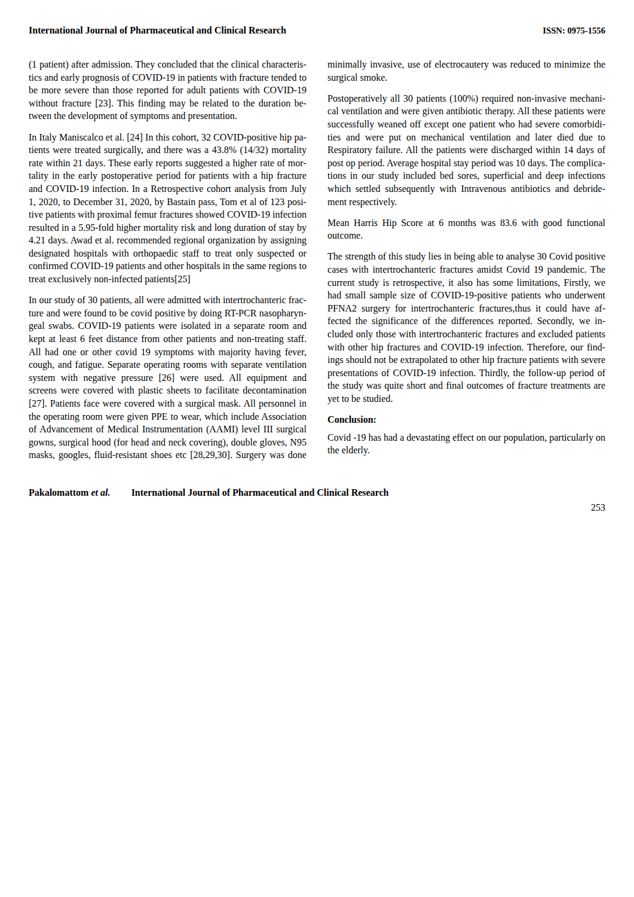International Journal of Pharmaceutical and Clinical Research ISSN: 0975-1556
(1 patient) after admission. They concluded that the clinical characteristics and early prognosis of COVID-19 in patients with fracture tended to be more severe than those reported for adult patients with COVID-19 without fracture [23]. This finding may be related to the duration between the development of symptoms and presentation.
In Italy Maniscalco et al. [24] In this cohort, 32 COVID-positive hip patients were treated surgically, and there was a 43.8% (14/32) mortality rate within 21 days. These early reports suggested a higher rate of mortality in the early postoperative period for patients with a hip fracture and COVID-19 infection. In a Retrospective cohort analysis from July 1, 2020, to December 31, 2020, by Bastain pass, Tom et al of 123 positive patients with proximal femur fractures showed COVID-19 infection resulted in a 5.95-fold higher mortality risk and long duration of stay by 4.21 days. Awad et al. recommended regional organization by assigning designated hospitals with orthopaedic staff to treat only suspected or confirmed COVID-19 patients and other hospitals in the same regions to treat exclusively non-infected patients[25]
In our study of 30 patients, all were admitted with intertrochanteric fracture and were found to be covid positive by doing RT-PCR nasopharyngeal swabs. COVID-19 patients were isolated in a separate room and kept at least 6 feet distance from other patients and non-treating staff. All had one or other covid 19 symptoms with majority having fever, cough, and fatigue. Separate operating rooms with separate ventilation system with negative pressure [26] were used. All equipment and screens were covered with plastic sheets to facilitate decontamination [27]. Patients face were covered with a surgical mask. All personnel in the operating room were given PPE to wear, which include Association of Advancement of Medical Instrumentation (AAMI) level III surgical gowns, surgical hood (for head and neck covering), double gloves, N95 masks, googles, fluid-resistant shoes etc [28,29,30]. Surgery was done minimally invasive, use of electrocautery was reduced to minimize the surgical smoke.
Postoperatively all 30 patients (100%) required non-invasive mechanical ventilation and were given antibiotic therapy. All these patients were successfully weaned off except one patient who had severe comorbidities and were put on mechanical ventilation and later died due to Respiratory failure. All the patients were discharged within 14 days of post op period. Average hospital stay period was 10 days. The complications in our study included bed sores, superficial and deep infections which settled subsequently with Intravenous antibiotics and debridement respectively.
Mean Harris Hip Score at 6 months was 83.6 with good functional outcome.
The strength of this study lies in being able to analyse 30 Covid positive cases with intertrochanteric fractures amidst Covid 19 pandemic. The current study is retrospective, it also has some limitations, Firstly, we had small sample size of COVID-19-positive patients who underwent PFNA2 surgery for intertrochanteric fractures,thus it could have affected the significance of the differences reported. Secondly, we included only those with intertrochanteric fractures and excluded patients with other hip fractures and COVID-19 infection. Therefore, our findings should not be extrapolated to other hip fracture patients with severe presentations of COVID-19 infection. Thirdly, the follow-up period of the study was quite short and final outcomes of fracture treatments are yet to be studied.
Conclusion:
Covid -19 has had a devastating effect on our population, particularly on the elderly.
Pakalomattom et al. International Journal of Pharmaceutical and Clinical Research
253